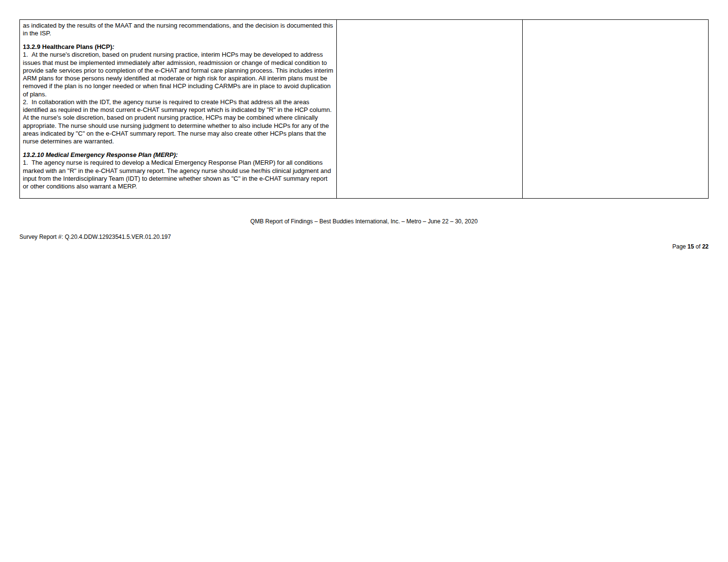| as indicated by the results of the MAAT and the nursing recommendations, and the decision is documented this in the ISP. 13.2.9 Healthcare Plans (HCP) : 1. At the nurse's discretion, based on prudent nursing practice, interim HCPs may be developed to address issues that must be implemented immediately after admission, readmission or change of medical condition to provide safe services prior to completion of the e-CHAT and formal care planning process. This includes interim ARM plans for those persons newly identified at moderate or high risk for aspiration. All interim plans must be removed if the plan is no longer needed or when final HCP including CARMPs are in place to avoid duplication of plans. 2. In collaboration with the IDT, the agency nurse is required to create HCPs that address all the areas identified as required in the most current e-CHAT summary report which is indicated by "R" in the HCP column. At the nurse's sole discretion, based on prudent nursing practice, HCPs may be combined where clinically appropriate. The nurse should use nursing judgment to determine whether to also include HCPs for any of the areas indicated by "C" on the e-CHAT summary report. The nurse may also create other HCPs plans that the nurse determines are warranted. 13.2.10 Medical Emergency Response Plan (MERP): 1. The agency nurse is required to develop a Medical Emergency Response Plan (MERP) for all conditions marked with an "R" in the e-CHAT summary report. The agency nurse should use her/his clinical judgment and input from the Interdisciplinary Team (IDT) to determine whether shown as "C" in the e-CHAT summary report or other conditions also warrant a MERP. | | |
QMB Report of Findings – Best Buddies International, Inc. – Metro – June 22 – 30, 2020
Survey Report #: Q.20.4.DDW.12923541.5.VER.01.20.197
Page 15 of 22